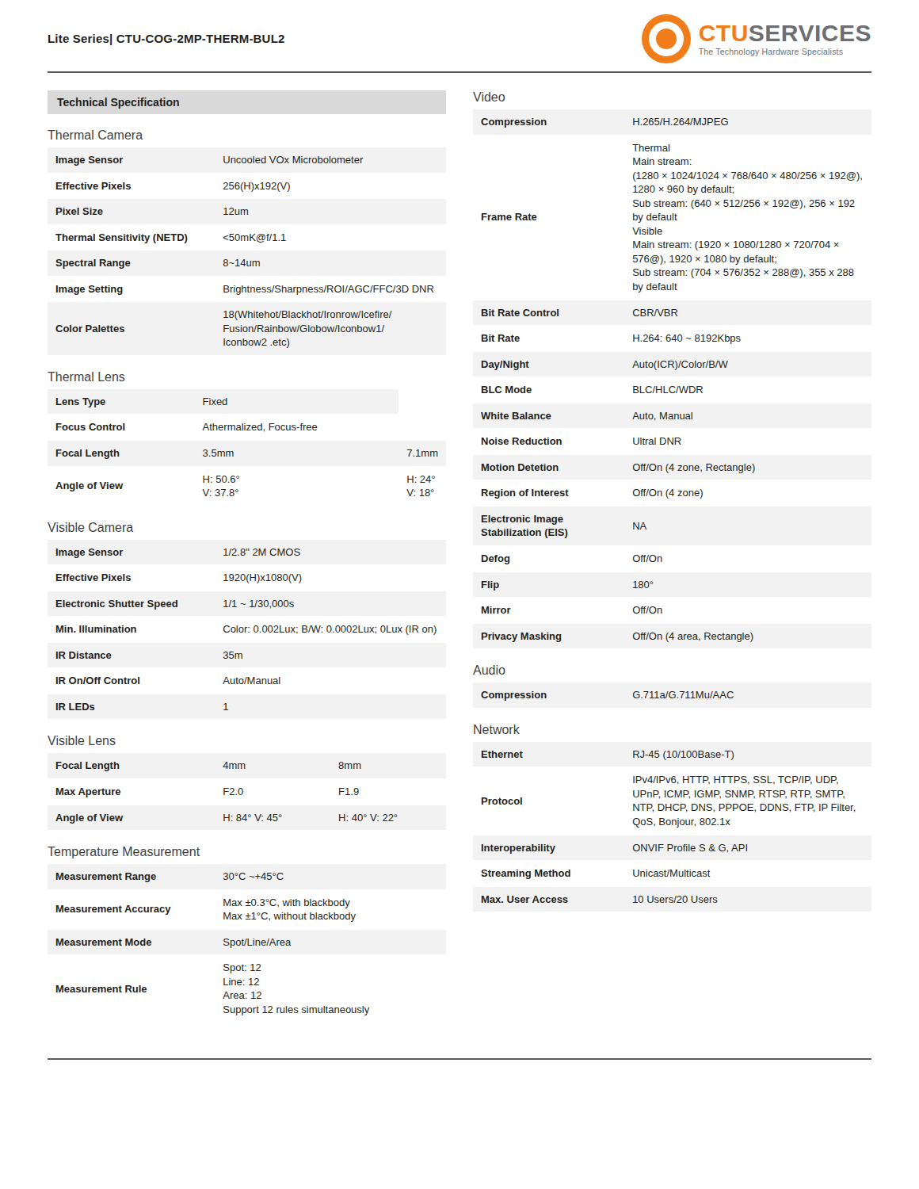Lite Series| CTU-COG-2MP-THERM-BUL2
CTU SERVICES
The Technology Hardware Specialists
Technical Specification
Thermal Camera
| Image Sensor | Uncooled VOx Microbolometer |
| Effective Pixels | 256(H)x192(V) |
| Pixel Size | 12um |
| Thermal Sensitivity (NETD) | <50mK@f/1.1 |
| Spectral Range | 8~14um |
| Image Setting | Brightness/Sharpness/ROI/AGC/FFC/3D DNR |
| Color Palettes | 18(Whitehot/Blackhot/Ironrow/Icefire/ Fusion/Rainbow/Globow/Iconbow1/ Iconbow2 .etc) |
Thermal Lens
| Lens Type | Fixed |
| Focus Control | Athermalized, Focus-free |
| Focal Length | 3.5mm | 7.1mm |
| Angle of View | H: 50.6° V: 37.8° | H: 24° V: 18° |
Visible Camera
| Image Sensor | 1/2.8" 2M CMOS |
| Effective Pixels | 1920(H)x1080(V) |
| Electronic Shutter Speed | 1/1 ~ 1/30,000s |
| Min. Illumination | Color: 0.002Lux; B/W: 0.0002Lux; 0Lux (IR on) |
| IR Distance | 35m |
| IR On/Off Control | Auto/Manual |
| IR LEDs | 1 |
Visible Lens
| Focal Length | 4mm | 8mm |
| Max Aperture | F2.0 | F1.9 |
| Angle of View | H: 84° V: 45° | H: 40° V: 22° |
Temperature Measurement
| Measurement Range | 30°C ~+45°C |
| Measurement Accuracy | Max ±0.3°C, with blackbody Max ±1°C, without blackbody |
| Measurement Mode | Spot/Line/Area |
| Measurement Rule | Spot: 12 Line: 12 Area: 12 Support 12 rules simultaneously |
Video
| Compression | H.265/H.264/MJPEG |
| Frame Rate | Thermal Main stream: (1280 × 1024/1024 × 768/640 × 480/256 × 192@), 1280 × 960 by default; Sub stream: (640 × 512/256 × 192@), 256 × 192 by default Visible Main stream: (1920 × 1080/1280 × 720/704 × 576@), 1920 × 1080 by default; Sub stream: (704 × 576/352 × 288@), 355 x 288 by default |
| Bit Rate Control | CBR/VBR |
| Bit Rate | H.264: 640 ~ 8192Kbps |
| Day/Night | Auto(ICR)/Color/B/W |
| BLC Mode | BLC/HLC/WDR |
| White Balance | Auto, Manual |
| Noise Reduction | Ultral DNR |
| Motion Detetion | Off/On (4 zone, Rectangle) |
| Region of Interest | Off/On (4 zone) |
| Electronic Image Stabilization (EIS) | NA |
| Defog | Off/On |
| Flip | 180° |
| Mirror | Off/On |
| Privacy Masking | Off/On (4 area, Rectangle) |
Audio
| Compression | G.711a/G.711Mu/AAC |
Network
| Ethernet | RJ-45 (10/100Base-T) |
| Protocol | IPv4/IPv6, HTTP, HTTPS, SSL, TCP/IP, UDP, UPnP, ICMP, IGMP, SNMP, RTSP, RTP, SMTP, NTP, DHCP, DNS, PPPOE, DDNS, FTP, IP Filter, QoS, Bonjour, 802.1x |
| Interoperability | ONVIF Profile S & G, API |
| Streaming Method | Unicast/Multicast |
| Max. User Access | 10 Users/20 Users |